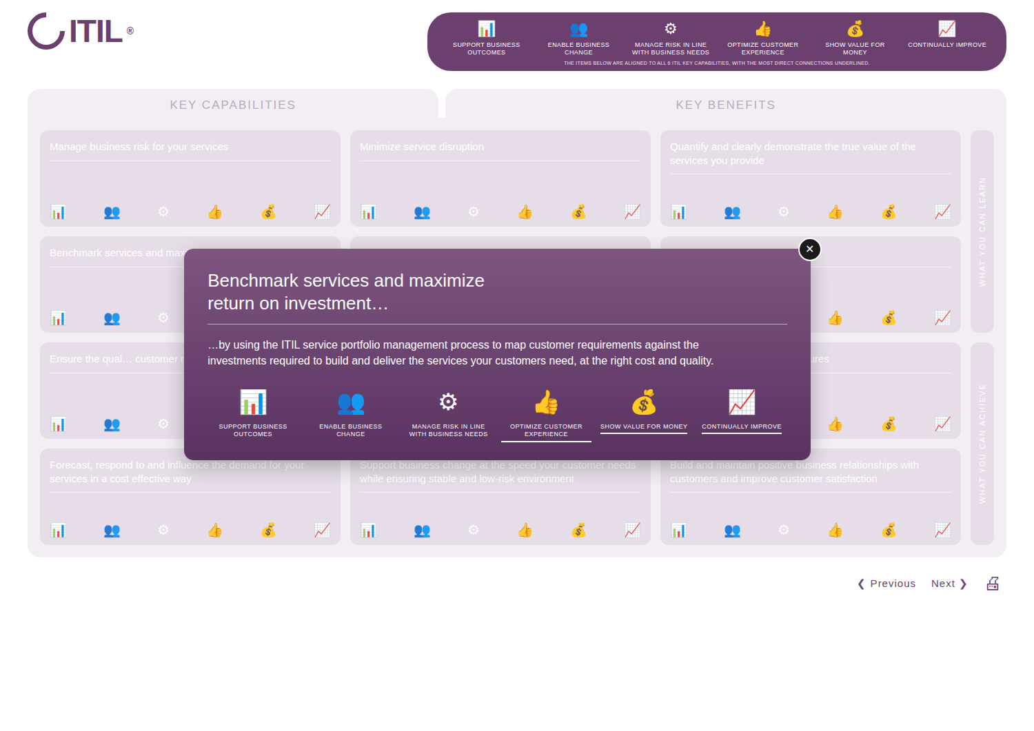ITIL®
📊Support business outcomes
👥Enable business change
⚙Manage risk in line with business needs
👍Optimize customer experience
💰Show value for money
📈Continually improve
The items below are aligned to all 6 ITIL key capabilities, with the most direct connections underlined.
Key capabilities
Key benefits
Manage business risk for your services
📊👥⚙👍💰📈
Minimize service disruption
📊👥⚙👍💰📈
Quantify and clearly demonstrate the true value of the services you provide
📊👥⚙👍💰📈
Benchmark services and maximize return on investment
📊👥⚙👍💰📈
📊👥⚙👍💰📈
…consumption
📊👥⚙👍💰📈
Ensure the qual… customer needs
📊👥⚙👍💰📈
📊👥⚙👍💰📈
…r customers are …ervice failures
📊👥⚙👍💰📈
Forecast, respond to and influence the demand for your services in a cost effective way
📊👥⚙👍💰📈
Support business change at the speed your customer needs while ensuring stable and low-risk environment
📊👥⚙👍💰📈
Build and maintain positive business relationships with customers and improve customer satisfaction
📊👥⚙👍💰📈
What you can learn
What you can achieve
✕
Benchmark services and maximize
return on investment…
…by using the ITIL service portfolio management process to map customer requirements against the investments required to build and deliver the services your customers need, at the right cost and quality.
📊Support business outcomes
👥Enable business change
⚙Manage risk in line with business needs
👍Optimize customer experience
💰Show value for money
📈Continually improve
❮ Previous Next ❯ 🖨